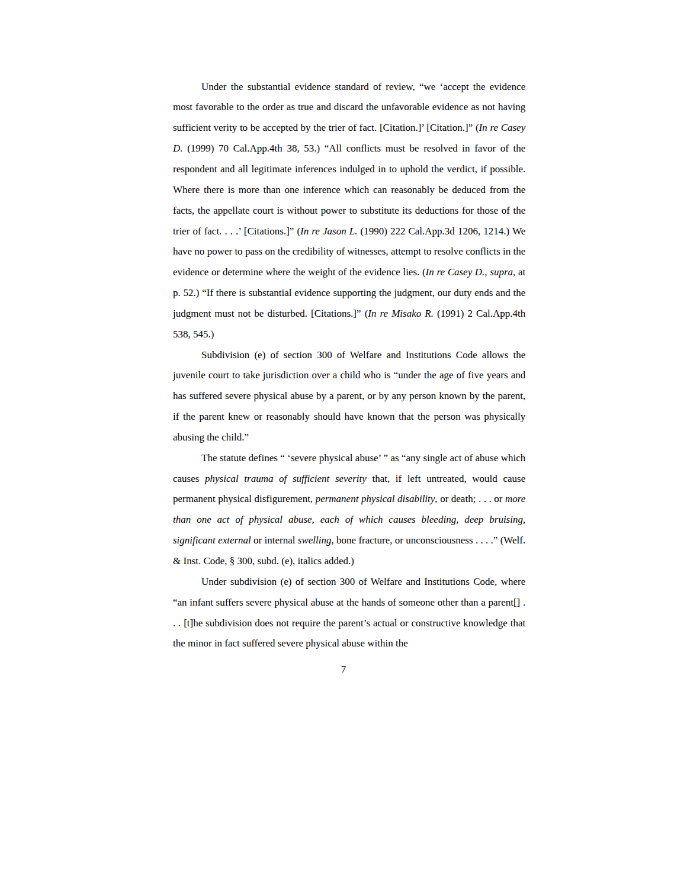Under the substantial evidence standard of review, “we ‘accept the evidence most favorable to the order as true and discard the unfavorable evidence as not having sufficient verity to be accepted by the trier of fact. [Citation.]’ [Citation.]” (In re Casey D. (1999) 70 Cal.App.4th 38, 53.) “All conflicts must be resolved in favor of the respondent and all legitimate inferences indulged in to uphold the verdict, if possible. Where there is more than one inference which can reasonably be deduced from the facts, the appellate court is without power to substitute its deductions for those of the trier of fact. . . .’ [Citations.]” (In re Jason L. (1990) 222 Cal.App.3d 1206, 1214.) We have no power to pass on the credibility of witnesses, attempt to resolve conflicts in the evidence or determine where the weight of the evidence lies. (In re Casey D., supra, at p. 52.) “If there is substantial evidence supporting the judgment, our duty ends and the judgment must not be disturbed. [Citations.]” (In re Misako R. (1991) 2 Cal.App.4th 538, 545.)
Subdivision (e) of section 300 of Welfare and Institutions Code allows the juvenile court to take jurisdiction over a child who is “under the age of five years and has suffered severe physical abuse by a parent, or by any person known by the parent, if the parent knew or reasonably should have known that the person was physically abusing the child.”
The statute defines “ ‘severe physical abuse’ ” as “any single act of abuse which causes physical trauma of sufficient severity that, if left untreated, would cause permanent physical disfigurement, permanent physical disability, or death; . . . or more than one act of physical abuse, each of which causes bleeding, deep bruising, significant external or internal swelling, bone fracture, or unconsciousness . . . .” (Welf. & Inst. Code, § 300, subd. (e), italics added.)
Under subdivision (e) of section 300 of Welfare and Institutions Code, where “an infant suffers severe physical abuse at the hands of someone other than a parent[] . . . [t]he subdivision does not require the parent’s actual or constructive knowledge that the minor in fact suffered severe physical abuse within the
7